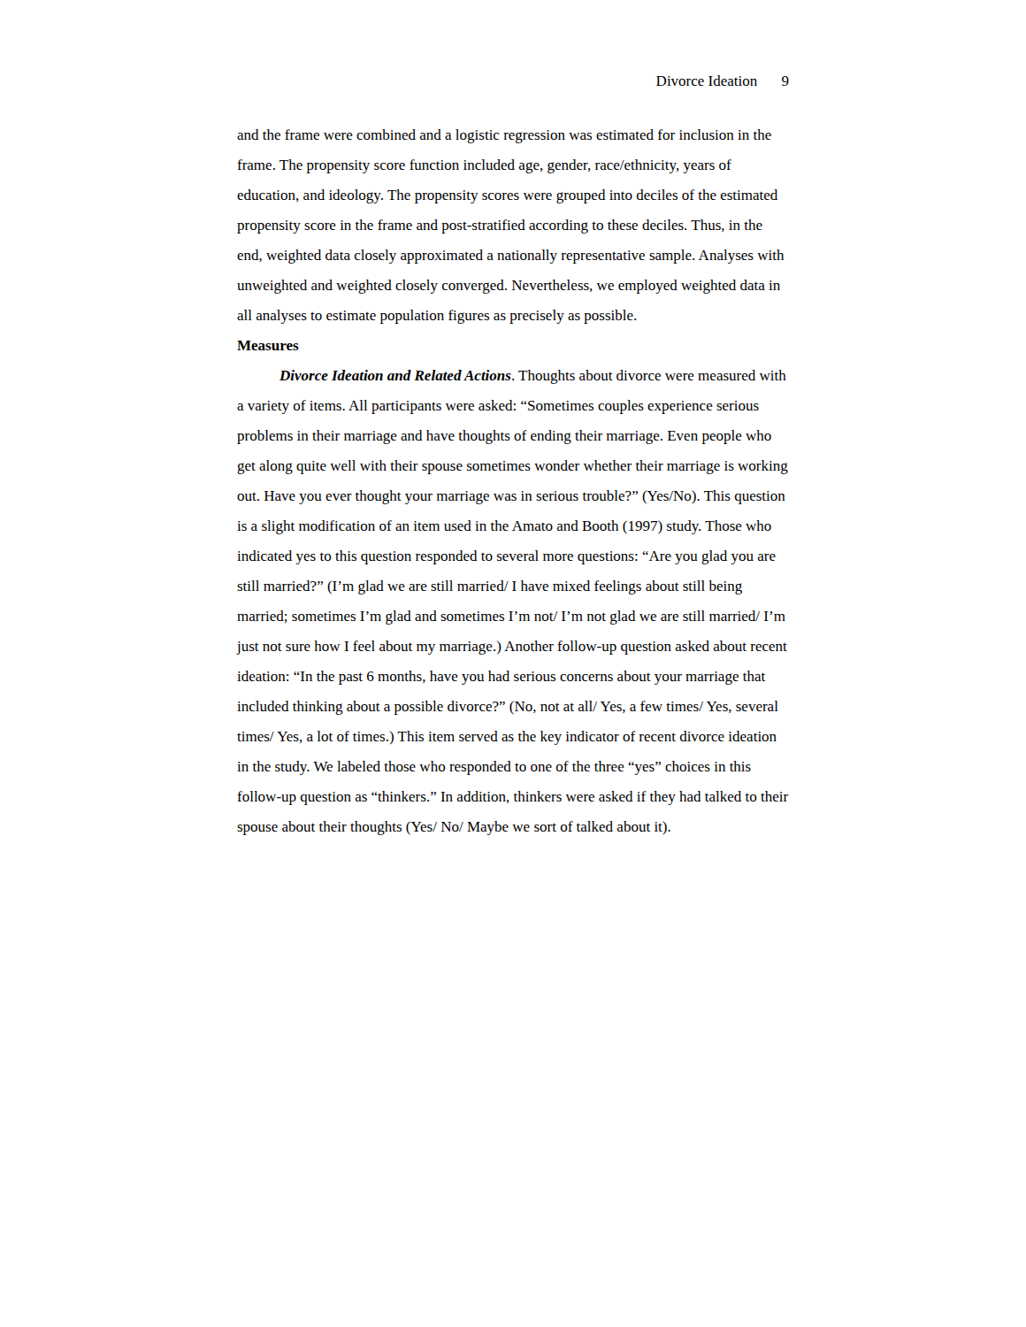Divorce Ideation9
and the frame were combined and a logistic regression was estimated for inclusion in the frame. The propensity score function included age, gender, race/ethnicity, years of education, and ideology. The propensity scores were grouped into deciles of the estimated propensity score in the frame and post-stratified according to these deciles. Thus, in the end, weighted data closely approximated a nationally representative sample. Analyses with unweighted and weighted closely converged. Nevertheless, we employed weighted data in all analyses to estimate population figures as precisely as possible.
Measures
Divorce Ideation and Related Actions. Thoughts about divorce were measured with a variety of items. All participants were asked: “Sometimes couples experience serious problems in their marriage and have thoughts of ending their marriage. Even people who get along quite well with their spouse sometimes wonder whether their marriage is working out. Have you ever thought your marriage was in serious trouble?” (Yes/No). This question is a slight modification of an item used in the Amato and Booth (1997) study. Those who indicated yes to this question responded to several more questions: “Are you glad you are still married?” (I’m glad we are still married/ I have mixed feelings about still being married; sometimes I’m glad and sometimes I’m not/ I’m not glad we are still married/ I’m just not sure how I feel about my marriage.) Another follow-up question asked about recent ideation: “In the past 6 months, have you had serious concerns about your marriage that included thinking about a possible divorce?” (No, not at all/ Yes, a few times/ Yes, several times/ Yes, a lot of times.) This item served as the key indicator of recent divorce ideation in the study. We labeled those who responded to one of the three “yes” choices in this follow-up question as “thinkers.” In addition, thinkers were asked if they had talked to their spouse about their thoughts (Yes/ No/ Maybe we sort of talked about it).